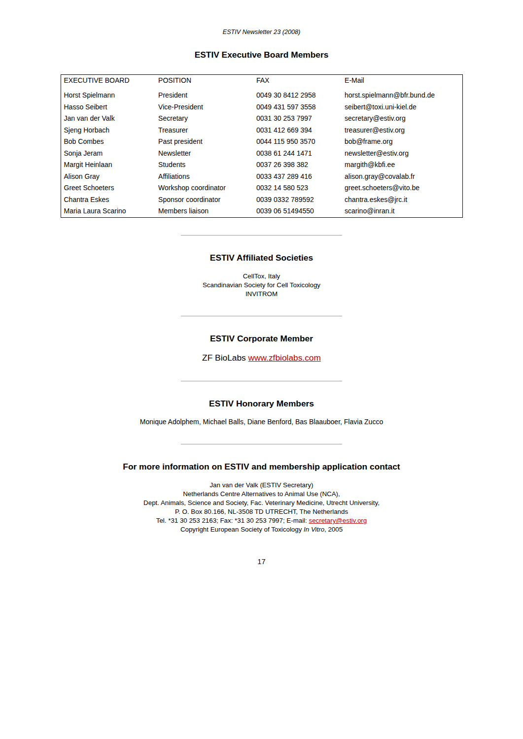ESTIV Newsletter 23 (2008)
ESTIV Executive Board Members
| EXECUTIVE BOARD | POSITION | FAX | E-Mail |
| Horst Spielmann | President | 0049 30 8412 2958 | horst.spielmann@bfr.bund.de |
| Hasso Seibert | Vice-President | 0049 431 597 3558 | seibert@toxi.uni-kiel.de |
| Jan van der Valk | Secretary | 0031 30 253 7997 | secretary@estiv.org |
| Sjeng Horbach | Treasurer | 0031 412 669 394 | treasurer@estiv.org |
| Bob Combes | Past president | 0044 115 950 3570 | bob@frame.org |
| Sonja Jeram | Newsletter | 0038 61 244 1471 | newsletter@estiv.org |
| Margit Heinlaan | Students | 0037 26 398 382 | margith@kbfi.ee |
| Alison Gray | Affiliations | 0033 437 289 416 | alison.gray@covalab.fr |
| Greet Schoeters | Workshop coordinator | 0032 14 580 523 | greet.schoeters@vito.be |
| Chantra Eskes | Sponsor coordinator | 0039 0332 789592 | chantra.eskes@jrc.it |
| Maria Laura Scarino | Members liaison | 0039 06 51494550 | scarino@inran.it |
ESTIV Affiliated Societies
CellTox, Italy
Scandinavian Society for Cell Toxicology
INVITROM
ESTIV Corporate Member
ZF BioLabs www.zfbiolabs.com
ESTIV Honorary Members
Monique Adolphem, Michael Balls, Diane Benford, Bas Blaauboer, Flavia Zucco
For more information on ESTIV and membership application contact
Jan van der Valk (ESTIV Secretary)
Netherlands Centre Alternatives to Animal Use (NCA),
Dept. Animals, Science and Society, Fac. Veterinary Medicine, Utrecht University,
P. O. Box 80.166, NL-3508 TD UTRECHT, The Netherlands
Tel. *31 30 253 2163; Fax: *31 30 253 7997; E-mail: secretary@estiv.org
Copyright European Society of Toxicology In Vitro, 2005
17